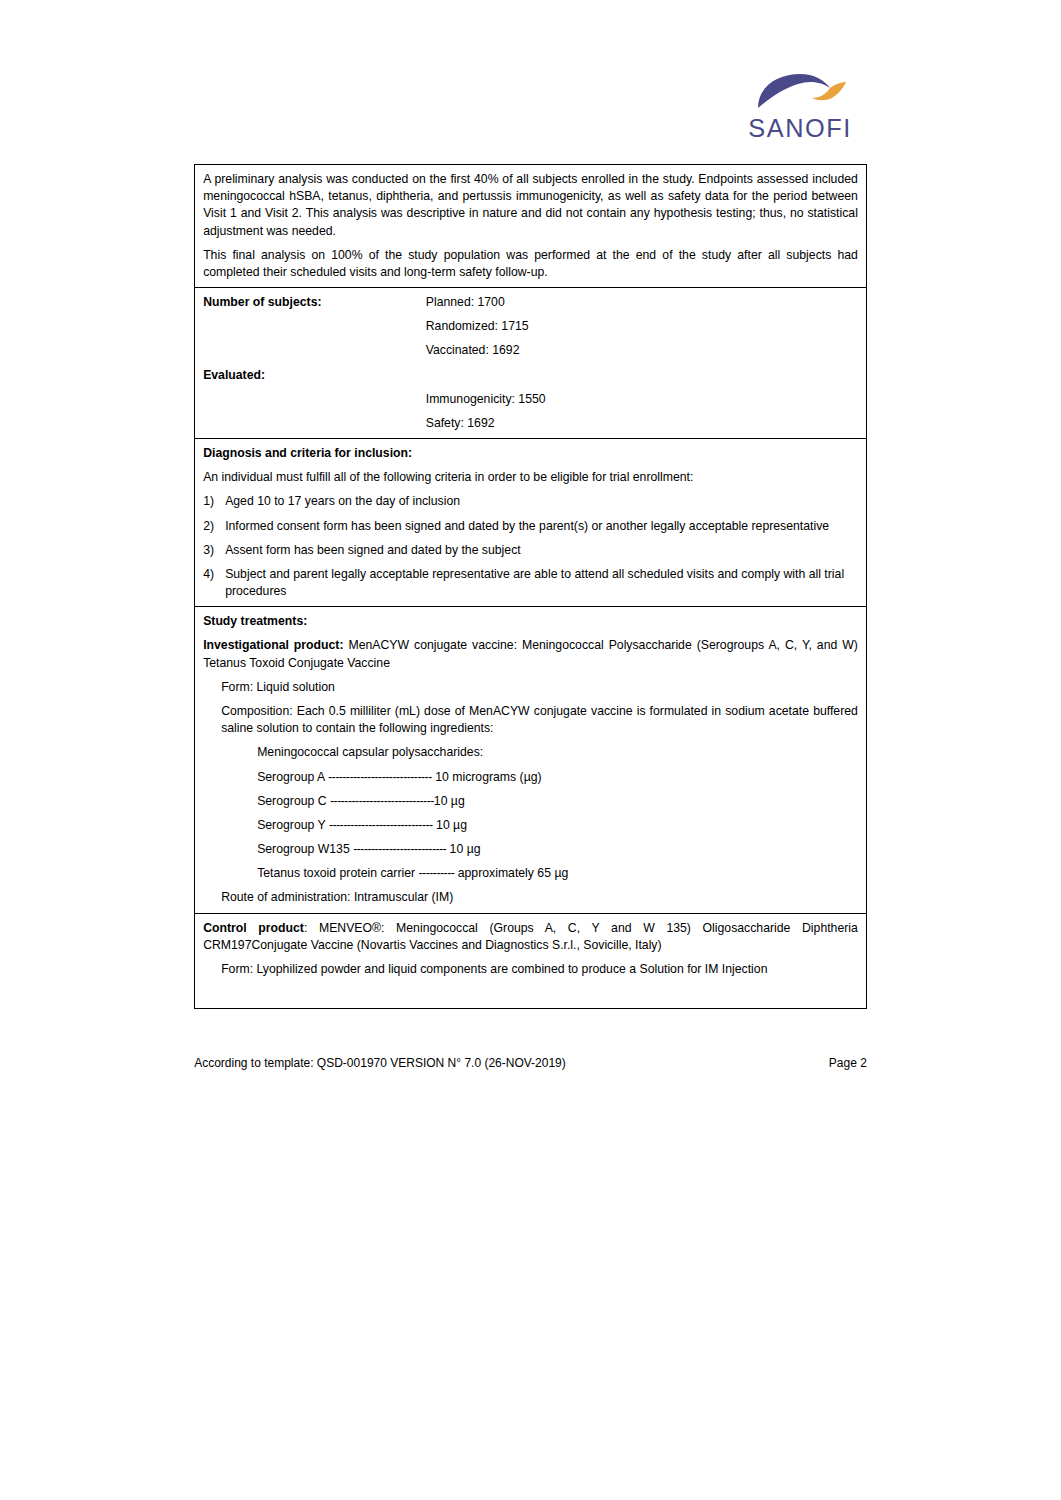SANOFI
A preliminary analysis was conducted on the first 40% of all subjects enrolled in the study. Endpoints assessed included meningococcal hSBA, tetanus, diphtheria, and pertussis immunogenicity, as well as safety data for the period between Visit 1 and Visit 2. This analysis was descriptive in nature and did not contain any hypothesis testing; thus, no statistical adjustment was needed.
This final analysis on 100% of the study population was performed at the end of the study after all subjects had completed their scheduled visits and long-term safety follow-up.
Number of subjects:
Planned: 1700
Randomized: 1715
Vaccinated: 1692
Evaluated:
Immunogenicity: 1550
Safety: 1692
Diagnosis and criteria for inclusion:
An individual must fulfill all of the following criteria in order to be eligible for trial enrollment:
Aged 10 to 17 years on the day of inclusion
Informed consent form has been signed and dated by the parent(s) or another legally acceptable representative
Assent form has been signed and dated by the subject
Subject and parent legally acceptable representative are able to attend all scheduled visits and comply with all trial procedures
Study treatments:
Investigational product: MenACYW conjugate vaccine: Meningococcal Polysaccharide (Serogroups A, C, Y, and W) Tetanus Toxoid Conjugate Vaccine
Form: Liquid solution
Composition: Each 0.5 milliliter (mL) dose of MenACYW conjugate vaccine is formulated in sodium acetate buffered saline solution to contain the following ingredients:
Meningococcal capsular polysaccharides:
Serogroup A ----------------------------- 10 micrograms (µg)
Serogroup C -----------------------------10 µg
Serogroup Y ----------------------------- 10 µg
Serogroup W135 -------------------------- 10 µg
Tetanus toxoid protein carrier ---------- approximately 65 µg
Route of administration: Intramuscular (IM)
Control product: MENVEO®: Meningococcal (Groups A, C, Y and W 135) Oligosaccharide Diphtheria CRM197Conjugate Vaccine (Novartis Vaccines and Diagnostics S.r.l., Sovicille, Italy)
Form: Lyophilized powder and liquid components are combined to produce a Solution for IM Injection
According to template: QSD-001970 VERSION N° 7.0 (26-NOV-2019)
Page 2